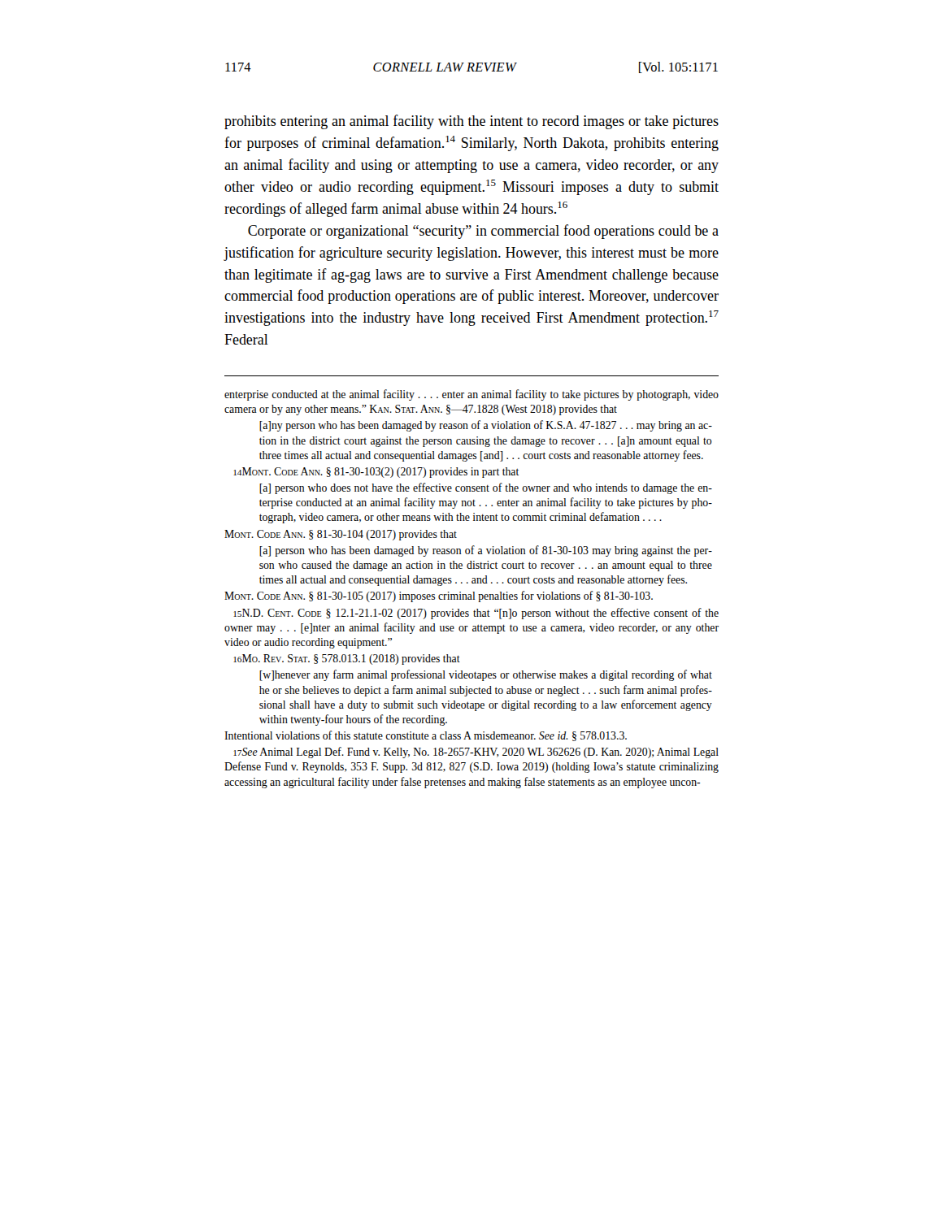1174 CORNELL LAW REVIEW [Vol. 105:1171
prohibits entering an animal facility with the intent to record images or take pictures for purposes of criminal defamation.14 Similarly, North Dakota, prohibits entering an animal facility and using or attempting to use a camera, video recorder, or any other video or audio recording equipment.15 Missouri imposes a duty to submit recordings of alleged farm animal abuse within 24 hours.16
Corporate or organizational “security” in commercial food operations could be a justification for agriculture security legislation. However, this interest must be more than legitimate if ag-gag laws are to survive a First Amendment challenge because commercial food production operations are of public interest. Moreover, undercover investigations into the industry have long received First Amendment protection.17 Federal
enterprise conducted at the animal facility . . . . enter an animal facility to take pictures by photograph, video camera or by any other means.” Kan. Stat. Ann. §—47.1828 (West 2018) provides that
[a]ny person who has been damaged by reason of a violation of K.S.A. 47-1827 . . . may bring an action in the district court against the person causing the damage to recover . . . [a]n amount equal to three times all actual and consequential damages [and] . . . court costs and reasonable attorney fees.
14 Mont. Code Ann. § 81-30-103(2) (2017) provides in part that
[a] person who does not have the effective consent of the owner and who intends to damage the enterprise conducted at an animal facility may not . . . enter an animal facility to take pictures by photograph, video camera, or other means with the intent to commit criminal defamation . . . .
Mont. Code Ann. § 81-30-104 (2017) provides that
[a] person who has been damaged by reason of a violation of 81-30-103 may bring against the person who caused the damage an action in the district court to recover . . . an amount equal to three times all actual and consequential damages . . . and . . . court costs and reasonable attorney fees.
Mont. Code Ann. § 81-30-105 (2017) imposes criminal penalties for violations of § 81-30-103.
15 N.D. Cent. Code § 12.1-21.1-02 (2017) provides that “[n]o person without the effective consent of the owner may . . . [e]nter an animal facility and use or attempt to use a camera, video recorder, or any other video or audio recording equipment.”
16 Mo. Rev. Stat. § 578.013.1 (2018) provides that
[w]henever any farm animal professional videotapes or otherwise makes a digital recording of what he or she believes to depict a farm animal subjected to abuse or neglect . . . such farm animal professional shall have a duty to submit such videotape or digital recording to a law enforcement agency within twenty-four hours of the recording.
Intentional violations of this statute constitute a class A misdemeanor. See id. § 578.013.3.
17 See Animal Legal Def. Fund v. Kelly, No. 18-2657-KHV, 2020 WL 362626 (D. Kan. 2020); Animal Legal Defense Fund v. Reynolds, 353 F. Supp. 3d 812, 827 (S.D. Iowa 2019) (holding Iowa’s statute criminalizing accessing an agricultural facility under false pretenses and making false statements as an employee uncon-